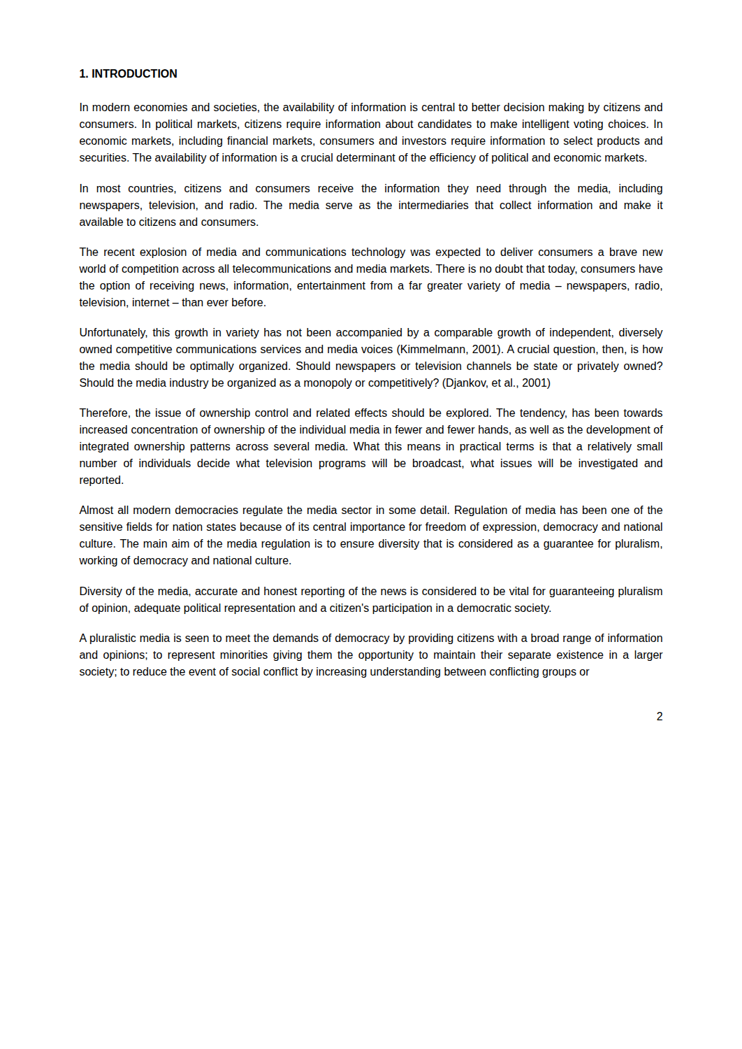1. INTRODUCTION
In modern economies and societies, the availability of information is central to better decision making by citizens and consumers. In political markets, citizens require information about candidates to make intelligent voting choices. In economic markets, including financial markets, consumers and investors require information to select products and securities. The availability of information is a crucial determinant of the efficiency of political and economic markets.
In most countries, citizens and consumers receive the information they need through the media, including newspapers, television, and radio. The media serve as the intermediaries that collect information and make it available to citizens and consumers.
The recent explosion of media and communications technology was expected to deliver consumers a brave new world of competition across all telecommunications and media markets. There is no doubt that today, consumers have the option of receiving news, information, entertainment from a far greater variety of media – newspapers, radio, television, internet – than ever before.
Unfortunately, this growth in variety has not been accompanied by a comparable growth of independent, diversely owned competitive communications services and media voices (Kimmelmann, 2001). A crucial question, then, is how the media should be optimally organized. Should newspapers or television channels be state or privately owned? Should the media industry be organized as a monopoly or competitively? (Djankov, et al., 2001)
Therefore, the issue of ownership control and related effects should be explored. The tendency, has been towards increased concentration of ownership of the individual media in fewer and fewer hands, as well as the development of integrated ownership patterns across several media. What this means in practical terms is that a relatively small number of individuals decide what television programs will be broadcast, what issues will be investigated and reported.
Almost all modern democracies regulate the media sector in some detail. Regulation of media has been one of the sensitive fields for nation states because of its central importance for freedom of expression, democracy and national culture. The main aim of the media regulation is to ensure diversity that is considered as a guarantee for pluralism, working of democracy and national culture.
Diversity of the media, accurate and honest reporting of the news is considered to be vital for guaranteeing pluralism of opinion, adequate political representation and a citizen's participation in a democratic society.
A pluralistic media is seen to meet the demands of democracy by providing citizens with a broad range of information and opinions; to represent minorities giving them the opportunity to maintain their separate existence in a larger society; to reduce the event of social conflict by increasing understanding between conflicting groups or
2